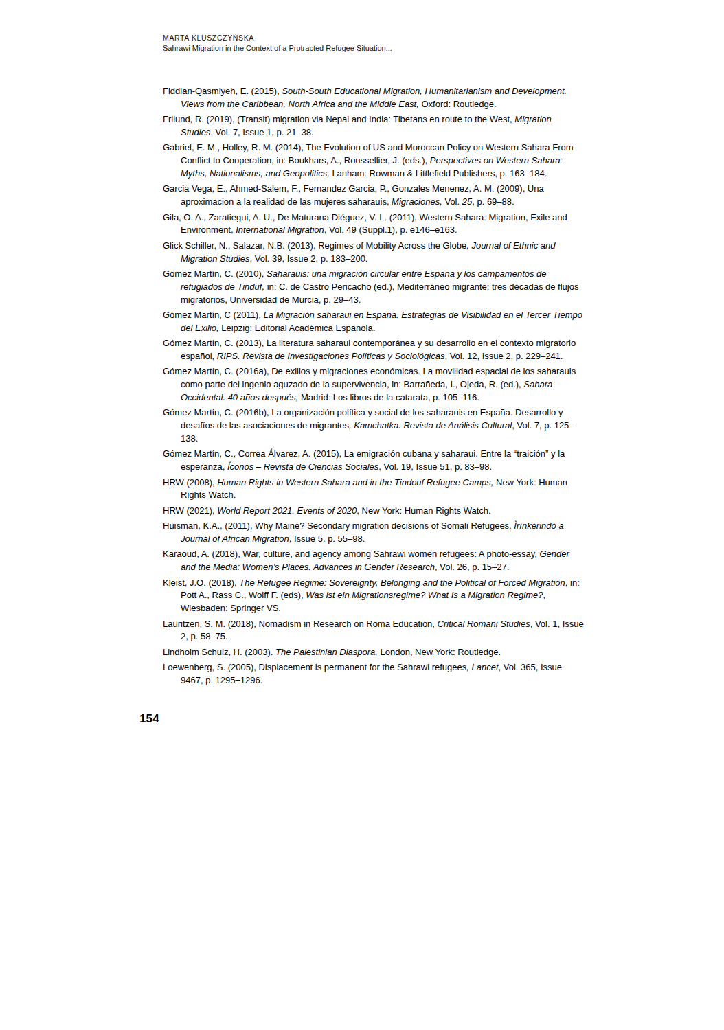Marta Kluszczyńska
Sahrawi Migration in the Context of a Protracted Refugee Situation...
Fiddian-Qasmiyeh, E. (2015), South-South Educational Migration, Humanitarianism and Development. Views from the Caribbean, North Africa and the Middle East, Oxford: Routledge.
Frilund, R. (2019), (Transit) migration via Nepal and India: Tibetans en route to the West, Migration Studies, Vol. 7, Issue 1, p. 21–38.
Gabriel, E. M., Holley, R. M. (2014), The Evolution of US and Moroccan Policy on Western Sahara From Conflict to Cooperation, in: Boukhars, A., Roussellier, J. (eds.), Perspectives on Western Sahara: Myths, Nationalisms, and Geopolitics, Lanham: Rowman & Littlefield Publishers, p. 163–184.
Garcia Vega, E., Ahmed-Salem, F., Fernandez Garcia, P., Gonzales Menenez, A. M. (2009), Una aproximacion a la realidad de las mujeres saharauis, Migraciones, Vol. 25, p. 69–88.
Gila, O. A., Zaratiegui, A. U., De Maturana Diéguez, V. L. (2011), Western Sahara: Migration, Exile and Environment, International Migration, Vol. 49 (Suppl.1), p. e146–e163.
Glick Schiller, N., Salazar, N.B. (2013), Regimes of Mobility Across the Globe, Journal of Ethnic and Migration Studies, Vol. 39, Issue 2, p. 183–200.
Gómez Martín, C. (2010), Saharauis: una migración circular entre España y los campamentos de refugiados de Tinduf, in: C. de Castro Pericacho (ed.), Mediterráneo migrante: tres décadas de flujos migratorios, Universidad de Murcia, p. 29–43.
Gómez Martín, C (2011), La Migración saharaui en España. Estrategias de Visibilidad en el Tercer Tiempo del Exilio, Leipzig: Editorial Académica Española.
Gómez Martín, C. (2013), La literatura saharaui contemporánea y su desarrollo en el contexto migratorio español, RIPS. Revista de Investigaciones Políticas y Sociológicas, Vol. 12, Issue 2, p. 229–241.
Gómez Martín, C. (2016a), De exilios y migraciones económicas. La movilidad espacial de los saharauis como parte del ingenio aguzado de la supervivencia, in: Barrañeda, I., Ojeda, R. (ed.), Sahara Occidental. 40 años después, Madrid: Los libros de la catarata, p. 105–116.
Gómez Martín, C. (2016b), La organización política y social de los saharauis en España. Desarrollo y desafíos de las asociaciones de migrantes, Kamchatka. Revista de Análisis Cultural, Vol. 7, p. 125–138.
Gómez Martín, C., Correa Álvarez, A. (2015), La emigración cubana y saharaui. Entre la “traición” y la esperanza, Íconos – Revista de Ciencias Sociales, Vol. 19, Issue 51, p. 83–98.
HRW (2008), Human Rights in Western Sahara and in the Tindouf Refugee Camps, New York: Human Rights Watch.
HRW (2021), World Report 2021. Events of 2020, New York: Human Rights Watch.
Huisman, K.A., (2011), Why Maine? Secondary migration decisions of Somali Refugees, Ìrìnkèrindò a Journal of African Migration, Issue 5. p. 55–98.
Karaoud, A. (2018), War, culture, and agency among Sahrawi women refugees: A photo-essay, Gender and the Media: Women’s Places. Advances in Gender Research, Vol. 26, p. 15–27.
Kleist, J.O. (2018), The Refugee Regime: Sovereignty, Belonging and the Political of Forced Migration, in: Pott A., Rass C., Wolff F. (eds), Was ist ein Migrationsregime? What Is a Migration Regime?, Wiesbaden: Springer VS.
Lauritzen, S. M. (2018), Nomadism in Research on Roma Education, Critical Romani Studies, Vol. 1, Issue 2, p. 58–75.
Lindholm Schulz, H. (2003). The Palestinian Diaspora, London, New York: Routledge.
Loewenberg, S. (2005), Displacement is permanent for the Sahrawi refugees, Lancet, Vol. 365, Issue 9467, p. 1295–1296.
154